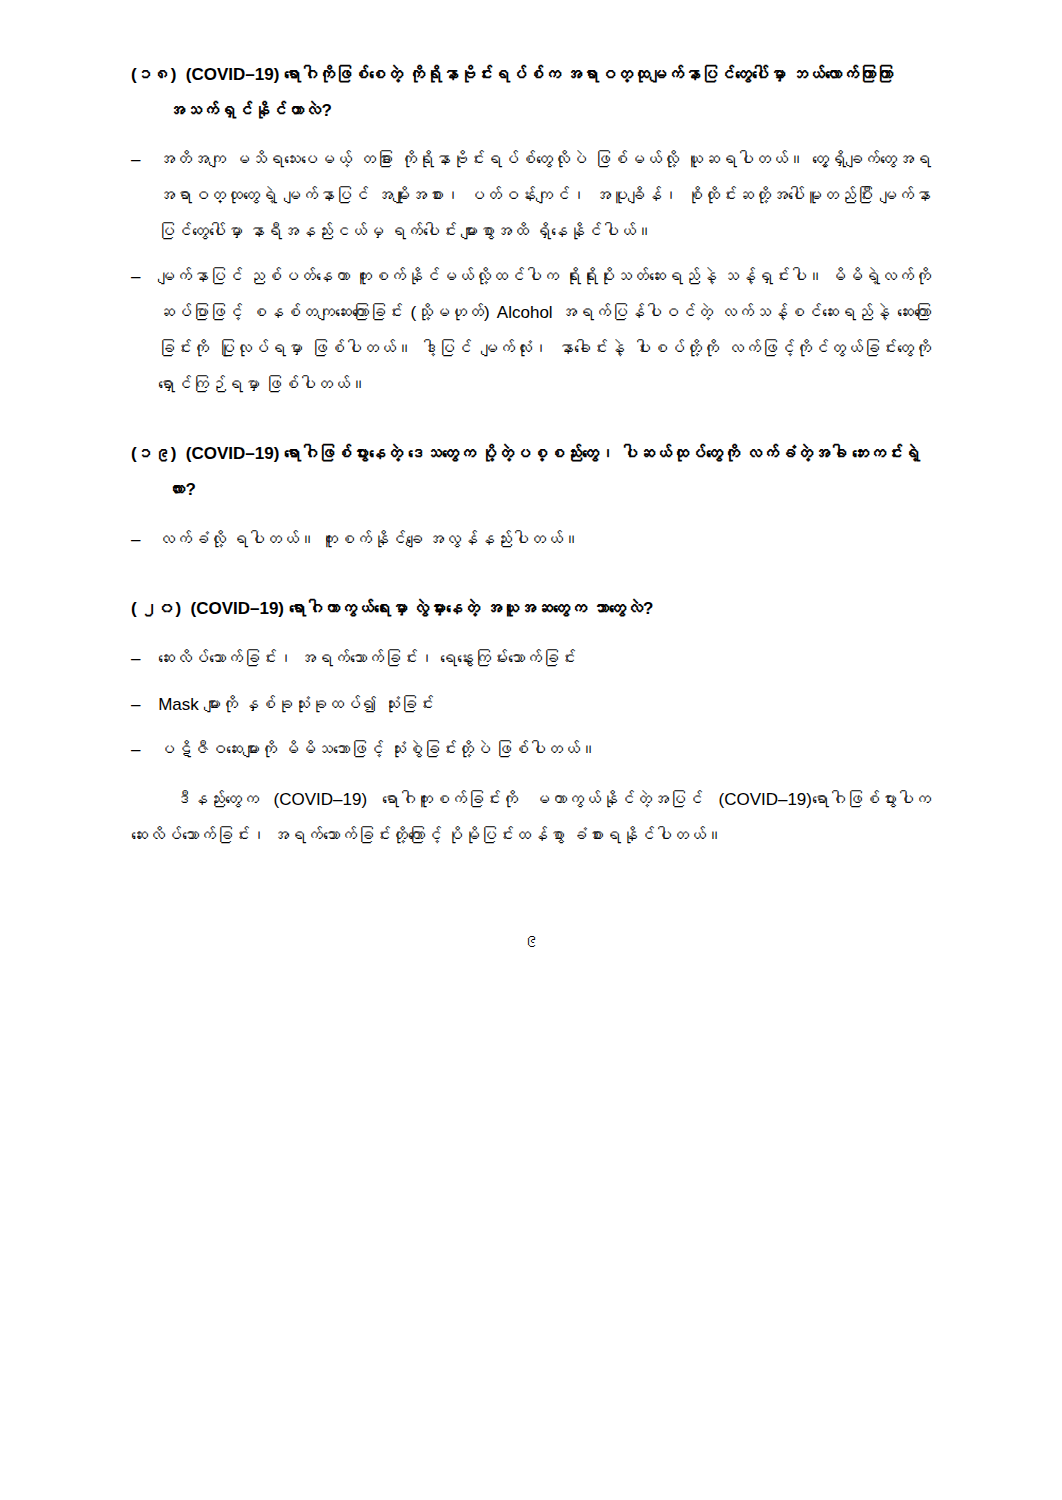(၁၈) (COVID–19) ရောဂါကိုဖြစ်စေတဲ့ ကိုရိုနာဗိုင်းရပ်စ်က အရာဝတ္ထုမျက်နာပြင်တွေပေါ်မှာ ဘယ်လောက်ကြာကြာ အသက်ရှင်နိုင်တာလဲ?
အတိအကျ မသိရသေးပေမယ့် တခြား ကိုရိုနာဗိုင်းရပ်စ်တွေလိုပဲ ဖြစ်မယ်လို့ ယူဆရပါတယ်။ တွေ့ရှိချက်တွေအရ အရာဝတ္ထုတွေရဲ့ မျက်နာပြင် အမျိုးအစား၊ ပတ်ဝန်းကျင်၊ အပူချိန်၊ စိုထိုင်းဆတို့အပေါ်မူတည်ပြီး မျက်နာပြင်တွေပေါ်မှာ နာရီအနည်းငယ်မှ ရက်ပေါင်း များစွာအထိ ရှိနေနိုင်ပါယ်။
မျက်နာပြင် ညစ်ပတ်နေကာ ကူးစက်နိုင်မယ်လို့ထင်ပါက ရိုးရိုးပိုးသတ်ဆေးရည်နဲ့ သန့်ရှင်းပါ။ မိမိရဲ့လက်ကို ဆပ်ပြာဖြင့် စနစ်တကျဆေးကြောခြင်း (သို့မဟုတ်) Alcohol အရက်ပြန်ပါဝင်တဲ့ လက်သန့်စင်ဆေးရည်နဲ့ ဆေးကြောခြင်းကို ပြုလုပ်ရမှာ ဖြစ်ပါတယ်။ ဒါ့ပြင် မျက်လုံး၊ နာခေါင်းနဲ့ ပါးစပ်တို့ကို လက်ဖြင့်ကိုင်တွယ်ခြင်းတွေကို ရှောင်ကြဉ်ရမှာ ဖြစ်ပါတယ်။
(၁၉) (COVID–19) ရောဂါဖြစ်ပွားနေတဲ့ ဒေသတွေက ပို့တဲ့ပစ္စည်းတွေ၊ ပါဆယ်ထုပ်တွေကို လက်ခံတဲ့အခါ ဘေးကင်းရဲ့လား?
လက်ခံလို့ ရပါတယ်။ ကူးစက်နိုင်ချေ အလွန်နည်းပါတယ်။
( ၂၀) (COVID–19) ရောဂါကာကွယ်ရေးမှာ လွဲမှားနေတဲ့ အယူအဆတွေက ဘာတွေလဲ?
ဆေးလိပ်သောက်ခြင်း၊ အရက်သောက်ခြင်း၊ ရေနွေးကြမ်းသောက်ခြင်း
Mask များကို နှစ်ခုသုံးခုထပ်၍ သုံးခြင်း
ပဋိဇီဝဆေးများကို မိမိသဘောဖြင့် သုံးစွဲခြင်းတို့ပဲ ဖြစ်ပါတယ်။
ဒီနည်းတွေက (COVID–19) ရောဂါကူးစက်ခြင်းကို မကာကွယ်နိုင်တဲ့အပြင် (COVID–19)ရောဂါဖြစ်ပွားပါက ဆေးလိပ်သောက်ခြင်း၊ အရက်သောက်ခြင်းတို့ကြောင့် ပိုမိုပြင်းထန်စွာ ခံစားရနိုင်ပါတယ်။
၉